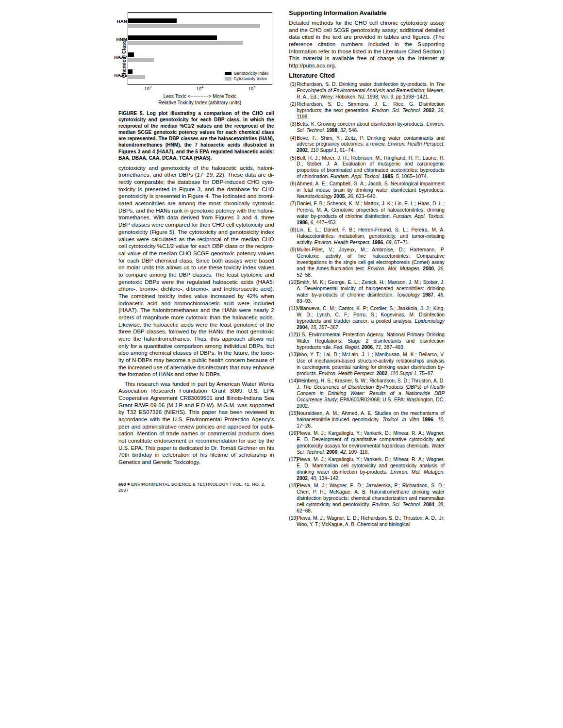Chemical Class
HAN
HNM
HAA7
HAA5
Genotoxicity Index
Cytotoxicity Index
103 104 105
Less Toxic <-----------> More Toxic
Relative Toxicity Index (arbitrary units)
FIGURE 5. Log plot illustrating a comparison of the CHO cell cytotoxicity and genotoxicity for each DBP class, in which the reciprocal of the median %C1/2 values and the reciprocal of the median SCGE genotoxic potency values for each chemical class are represented. The DBP classes are the haloacetonitriles (HAN), halonitromethanes (HNM), the 7 haloacetic acids illustrated in Figures 3 and 4 (HAA7), and the 5 EPA regulated haloacetic acids: BAA, DBAA, CAA, DCAA, TCAA (HAA5).
cytotoxicity and genotoxicity of the haloacetic acids, halonitromethanes, and other DBPs (17−19, 22). These data are directly comparable; the database for DBP-induced CHO cytotoxicity is presented in Figure 3, and the database for CHO genotoxicity is presented in Figure 4. The iodinated and brominated acetonitriles are among the most chronically cytotoxic DBPs, and the HANs rank in genotoxic potency with the halonitromethanes. With data derived from Figures 3 and 4, three DBP classes were compared for their CHO cell cytotoxicity and genotoxicity (Figure 5). The cytotoxicity and genotoxicity index values were calculated as the reciprocal of the median CHO cell cytotoxicity %C1/2 value for each DBP class or the reciprocal value of the median CHO SCGE genotoxic potency values for each DBP chemical class. Since both assays were based on molar units this allows us to use these toxicity index values to compare among the DBP classes. The least cytotoxic and genotoxic DBPs were the regulated haloacetic acids (HAA5: chloro-, bromo-, dichloro-, dibromo-, and trichloroacetic acid). The combined toxicity index value increased by 42% when iodoacetic acid and bromochloroacetic acid were included (HAA7). The halonitromethanes and the HANs were nearly 2 orders of magnitude more cytotoxic than the haloacetic acids. Likewise, the haloacetic acids were the least genotoxic of the three DBP classes, followed by the HANs; the most genotoxic were the halonitromethanes. Thus, this approach allows not only for a quantitative comparison among individual DBPs, but also among chemical classes of DBPs. In the future, the toxicity of N-DBPs may become a public health concern because of the increased use of alternative disinfectants that may enhance the formation of HANs and other N-DBPs.
This research was funded in part by American Water Works Association Research Foundation Grant 3089, U.S. EPA Cooperative Agreement CR83069501 and Illinois-Indiana Sea Grant R/WF-09-06 (M.J.P and E.D.W). M.G.M. was supported by T32 ES07326 (NIEHS). This paper has been reviewed in accordance with the U.S. Environmental Protection Agency's peer and administrative review policies and approved for publication. Mention of trade names or commercial products does not constitute endorsement or recommendation for use by the U.S. EPA. This paper is dedicated to Dr. Tomáš Gichner on his 70th birthday in celebration of his lifetime of scholarship in Genetics and Genetic Toxicology.
650 ■ ENVIRONMENTAL SCIENCE & TECHNOLOGY / VOL. 41, NO. 2, 2007
Supporting Information Available
Detailed methods for the CHO cell chronic cytotoxicity assay and the CHO cell SCGE genotoxicity assay; additional detailed data cited in the text are provided in tables and figures. (The reference citation numbers included in the Supporting Information refer to those listed in the Literature Cited Section.) This material is available free of charge via the Internet at http://pubs.acs.org.
Literature Cited
(1) Richardson, S. D. Drinking water disinfection by-products. In The Encyclopedia of Environmental Analysis and Remediation; Meyers, R. A., Ed.; Wiley: Hoboken, NJ, 1998; Vol. 3, pp 1398−1421.
(2) Richardson, S. D.; Simmons, J. E.; Rice, G. Disinfection byproducts; the next generation. Environ. Sci. Technol. 2002, 36, 1198.
(3) Betts, K. Growing concern about disinfection by-products. Environ. Sci. Technol. 1998, 32, 546.
(4) Bove, F.; Shim, Y.; Zeitz, P. Drinking water contaminants and adverse pregnancy outcomes: a review. Environ. Health Perspect. 2002, 110 Suppl 1, 61−74.
(5) Bull, R. J.; Meier, J. R.; Robinson, M.; Ringhand, H. P.; Laurie, R. D.; Stober, J. A. Evaluation of mutagenic and carcinogenic properties of brominated and chlorinated acetonitriles: byproducts of chlorination. Fundam. Appl. Toxicol. 1985, 5, 1065−1074.
(6) Ahmed, A. E.; Campbell, G. A.; Jacob, S. Neurological impairment in fetal mouse brain by drinking water disinfectant byproducts. Neurotoxicology 2005, 26, 633−640.
(7) Daniel, F. B.; Schenck, K. M.; Mattox, J. K.; Lin, E. L.; Haas, D. L.; Pereira, M. A. Genotoxic properties of haloacetonitriles: drinking water by-products of chlorine disinfection. Fundam. Appl. Toxicol. 1986, 6, 447−453.
(8) Lin, E. L.; Daniel, F. B.; Herren-Freund, S. L.; Pereira, M. A. Haloacetonitriles: metabolism, genotoxicity, and tumor-initiating activity. Environ. Health Perspect. 1986, 69, 67−71.
(9) Muller-Pillet, V.; Joyeux, M.; Ambroise, D.; Hartemann, P. Genotoxic activity of five haloacetonitriles: Comparative investigations in the single cell gel electrophoresis (Comet) assay and the Ames-fluctuation test. Environ. Mol. Mutagen. 2000, 36, 52−58.
(10) Smith, M. K.; George, E. L.; Zenick, H.; Manson, J. M.; Stober, J. A. Developmental toxicity of halogenated acetonitriles: drinking water by-products of chlorine disinfection. Toxicology 1987, 46, 83−93.
(11) Villanueva, C. M.; Cantor, K. P.; Cordier, S.; Jaakkola, J. J.; King, W. D.; Lynch, C. F.; Porru, S.; Kogevinas, M. Disinfection byproducts and bladder cancer: a pooled analysis. Epidemiology 2004, 15, 357−367.
(12) U.S. Environmental Protection Agency. National Primary Drinking Water Regulations: Stage 2 disinfectants and disinfection byproducts rule. Fed. Regist. 2006, 71, 387−493.
(13) Woo, Y. T.; Lai, D.; McLain, J. L.; Manibusan, M. K.; Dellarco, V. Use of mechanism-based structure-activity relationships analysis in carcinogenic potential ranking for drinking water disinfection by-products. Environ. Health Perspect. 2002, 110 Suppl 1, 75−87.
(14) Weinberg, H. S.; Krasner, S. W.; Richardson, S. D.; Thruston, A. D. J. The Occurrence of Disinfection By-Products (DBPs) of Health Concern in Drinking Water: Results of a Nationwide DBP Occurrence Study; EPA/600/R02/068; U.S. EPA: Washington, DC, 2002.
(15) Nouraldeen, A. M.; Ahmed, A. E. Studies on the mechanisms of haloacetonitrile-induced genotoxicity. Toxicol. in Vitro 1996, 10, 17−26.
(16) Plewa, M. J.; Kargalioglu, Y.; Vankerk, D.; Minear, R. A.; Wagner, E. D. Development of quantitative comparative cytotoxicity and genotoxicity assays for environmental hazardous chemicals. Water Sci. Technol. 2000, 42, 109−116.
(17) Plewa, M. J.; Kargalioglu, Y.; Vankerk, D.; Minear, R. A.; Wagner, E. D. Mammalian cell cytotoxicity and genotoxicity analysis of drinking water disinfection by-products. Environ. Mol. Mutagen. 2002, 40, 134−142.
(18) Plewa, M. J.; Wagner, E. D.; Jazwierska, P.; Richardson, S. D.; Chen, P. H.; McKague, A. B. Halonitromethane drinking water disinfection byproducts: chemical characterization and mammalian cell cytotoxicity and genotoxicity. Environ. Sci. Technol. 2004, 38, 62−68.
(19) Plewa, M. J.; Wagner, E. D.; Richardson, S. D.; Thruston, A. D., Jr; Woo, Y. T.; McKague, A. B. Chemical and biological